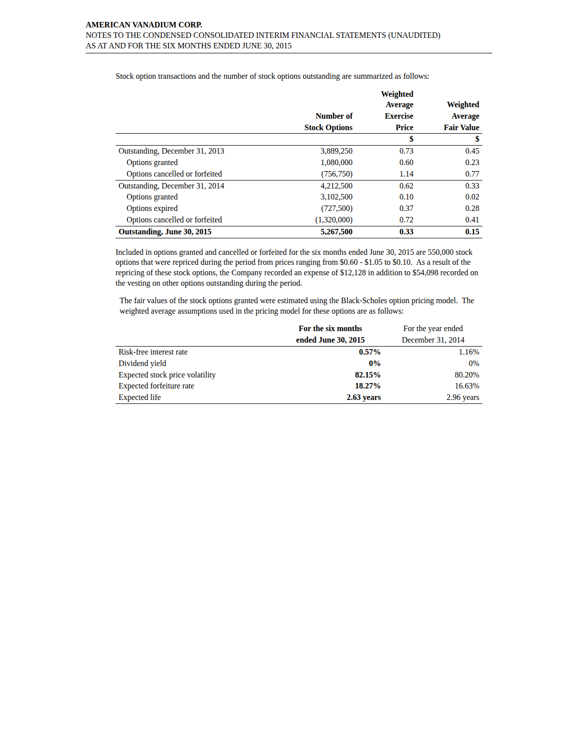American Vanadium Corp.
Notes to the Condensed Consolidated Interim Financial Statements (Unaudited)
As at and for the six months ended June 30, 2015
Stock option transactions and the number of stock options outstanding are summarized as follows:
| | | Weighted Average | Weighted |
| --- | --- | --- | --- |
| | Number of | Exercise | Average |
| | Stock Options | Price | Fair Value |
| | | $ | $ |
| Outstanding, December 31, 2013 | 3,889,250 | 0.73 | 0.45 |
| Options granted | 1,080,000 | 0.60 | 0.23 |
| Options cancelled or forfeited | (756,750) | 1.14 | 0.77 |
| Outstanding, December 31, 2014 | 4,212,500 | 0.62 | 0.33 |
| Options granted | 3,102,500 | 0.10 | 0.02 |
| Options expired | (727,500) | 0.37 | 0.28 |
| Options cancelled or forfeited | (1,320,000) | 0.72 | 0.41 |
| Outstanding, June 30, 2015 | 5,267,500 | 0.33 | 0.15 |
Included in options granted and cancelled or forfeited for the six months ended June 30, 2015 are 550,000 stock options that were repriced during the period from prices ranging from $0.60 - $1.05 to $0.10. As a result of the repricing of these stock options, the Company recorded an expense of $12,128 in addition to $54,098 recorded on the vesting on other options outstanding during the period.
The fair values of the stock options granted were estimated using the Black-Scholes option pricing model. The weighted average assumptions used in the pricing model for these options are as follows:
| | For the six months | For the year ended |
| --- | --- | --- |
| | ended June 30, 2015 | December 31, 2014 |
| Risk-free interest rate | 0.57% | 1.16% |
| Dividend yield | 0% | 0% |
| Expected stock price volatility | 82.15% | 80.20% |
| Expected forfeiture rate | 18.27% | 16.63% |
| Expected life | 2.63 years | 2.96 years |